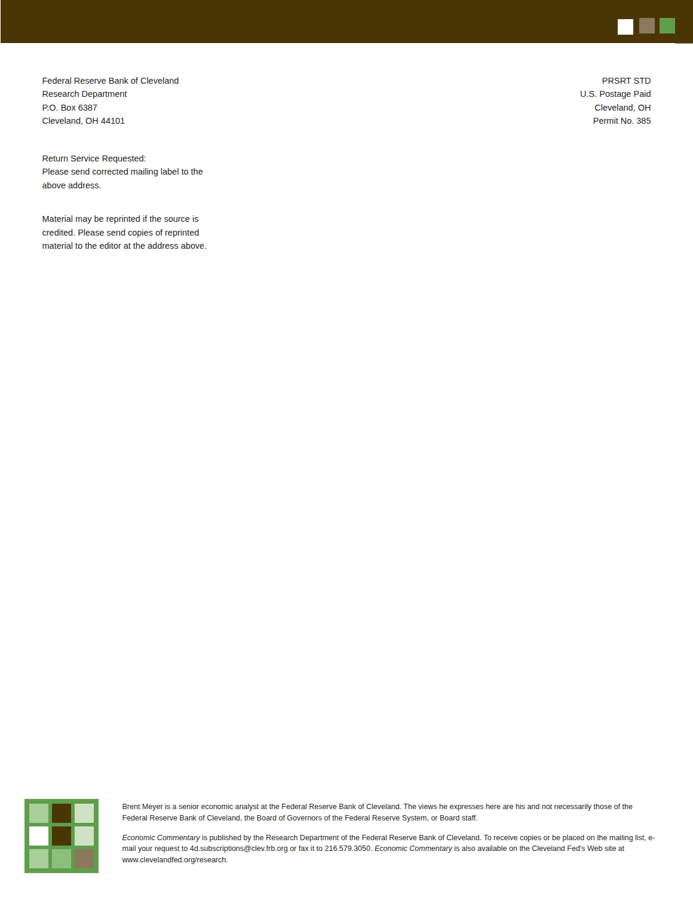Federal Reserve Bank of Cleveland
Research Department
P.O. Box 6387
Cleveland, OH 44101
Return Service Requested:
Please send corrected mailing label to the
above address.
Material may be reprinted if the source is
credited. Please send copies of reprinted
material to the editor at the address above.
PRSRT STD
U.S. Postage Paid
Cleveland, OH
Permit No. 385
Brent Meyer is a senior economic analyst at the Federal Reserve Bank of Cleveland. The views he expresses here are his and not necessarily those of the Federal Reserve Bank of Cleveland, the Board of Governors of the Federal Reserve System, or Board staff.
Economic Commentary is published by the Research Department of the Federal Reserve Bank of Cleveland. To receive copies or be placed on the mailing list, e-mail your request to 4d.subscriptions@clev.frb.org or fax it to 216.579.3050. Economic Commentary is also available on the Cleveland Fed's Web site at www.clevelandfed.org/research.